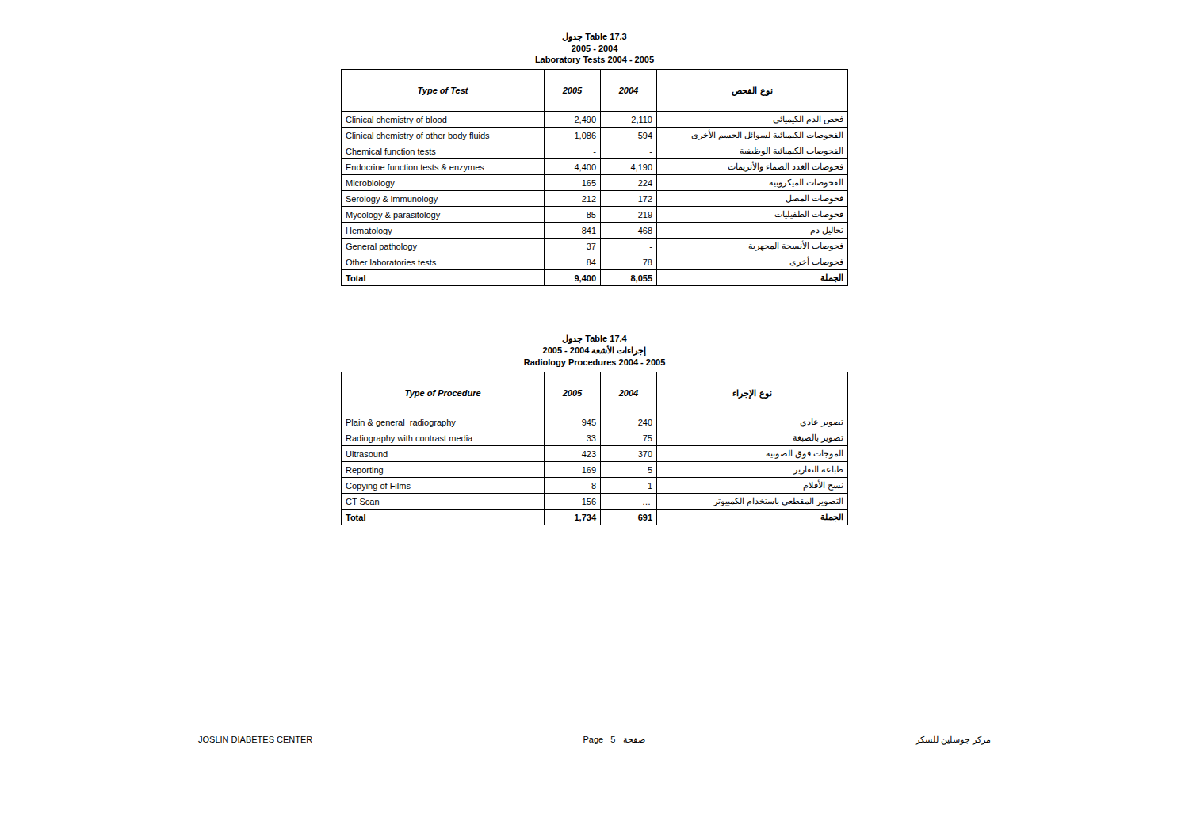جدول Table 17.3
2005 - 2004
Laboratory Tests 2004 - 2005
| Type of Test | 2005 | 2004 | نوع الفحص |
| --- | --- | --- | --- |
| Clinical chemistry of blood | 2,490 | 2,110 | فحص الدم الكيميائي |
| Clinical chemistry of other body fluids | 1,086 | 594 | الفحوصات الكيميائية لسوائل الجسم الأخرى |
| Chemical function tests | - | - | الفحوصات الكيميائية الوظيفية |
| Endocrine function tests & enzymes | 4,400 | 4,190 | فحوصات الغدد الصماء والأنزيمات |
| Microbiology | 165 | 224 | الفحوصات الميكروبية |
| Serology & immunology | 212 | 172 | فحوصات المصل |
| Mycology & parasitology | 85 | 219 | فحوصات الطفيليات |
| Hematology | 841 | 468 | تحاليل دم |
| General pathology | 37 | - | فحوصات الأنسجة المجهرية |
| Other laboratories tests | 84 | 78 | فحوصات أخرى |
| Total | 9,400 | 8,055 | الجملة |
جدول Table 17.4
2005 - 2004 إجراءات الأشعة
Radiology Procedures 2004 - 2005
| Type of Procedure | 2005 | 2004 | نوع الإجراء |
| --- | --- | --- | --- |
| Plain & general radiography | 945 | 240 | تصوير عادي |
| Radiography with contrast media | 33 | 75 | تصوير بالصبغة |
| Ultrasound | 423 | 370 | الموجات فوق الصوتية |
| Reporting | 169 | 5 | طباعة التقارير |
| Copying of Films | 8 | 1 | نسخ الأفلام |
| CT Scan | 156 | … | التصوير المقطعي باستخدام الكمبيوتر |
| Total | 1,734 | 691 | الجملة |
JOSLIN DIABETES CENTER
مركز جوسلين للسكر
Page 5 صفحة